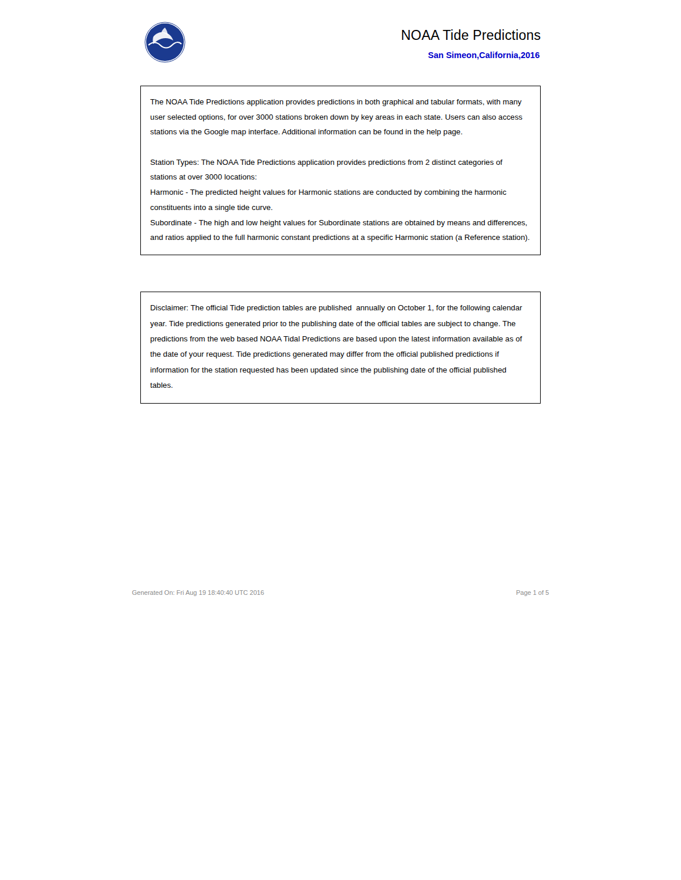NOAA
NOAA Tide Predictions
San Simeon,California,2016
The NOAA Tide Predictions application provides predictions in both graphical and tabular formats, with many user selected options, for over 3000 stations broken down by key areas in each state. Users can also access stations via the Google map interface. Additional information can be found in the help page.
Station Types: The NOAA Tide Predictions application provides predictions from 2 distinct categories of stations at over 3000 locations:
Harmonic - The predicted height values for Harmonic stations are conducted by combining the harmonic constituents into a single tide curve.
Subordinate - The high and low height values for Subordinate stations are obtained by means and differences, and ratios applied to the full harmonic constant predictions at a specific Harmonic station (a Reference station).
Disclaimer: The official Tide prediction tables are published annually on October 1, for the following calendar year. Tide predictions generated prior to the publishing date of the official tables are subject to change. The predictions from the web based NOAA Tidal Predictions are based upon the latest information available as of the date of your request. Tide predictions generated may differ from the official published predictions if information for the station requested has been updated since the publishing date of the official published tables.
Generated On: Fri Aug 19 18:40:40 UTC 2016
Page 1 of 5